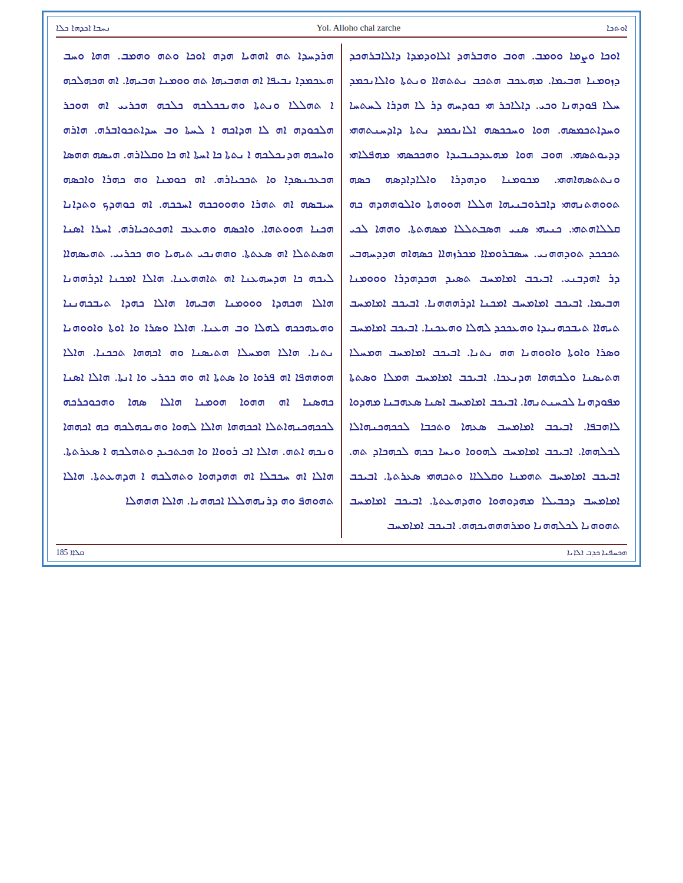ܐܘܬܟܐ Yol. Alloho chal zarche ܢܚܒܐ ܐܟܕܗܐ ܟܠܐ
ܐܘܟܐ ܘܨܡܐ ܘܘܡܒ. ܗܘܒ ܘܗܒܪܗܕ ܐܠܐܘܕܡܕܐ ܕܐܠܐܒܪܗܟܕ ܕܙܘܡܢܐ ܗܒܝܡܐ. ܡܗܥܟܒ ܗܬܟܒ ܢܬܬܗܐܐ ܘܢܬܬܐ ܘܐܠܐܢܟܡܕ ܚܠܐ ܦܘܕܗܢܐ ܘܟܝ. ܕܐܠܐܟܪ ܗܝ ܟܘܕܚܗ ܕܪ ܠܐ ܗܕܪܐ ܠܚܬܚܐ ܘܚܕܐܬܟܡܣܗ. ܗܘܐ ܘܚܟܟܣܗ ܐܠܐܢܟܡܕ ܢܬܬܐ ܕܐܕܚܢܬܗܗܝ ܕܕܝܘܬܣܗܝ. ܗܘܒ ܗܘܐ ܡܗܥܕܟܢܒܝܕܐ ܘܗܟܟܣܗܝ ܡܗܦܠܐܗܝ ܘܢܬܬܣܗܐܗܗܝ. ܡܟܘܡܢܐ ܘܕܗܕܪܐ ܘܐܠܐܕܐܕܣܗ ܟܣܗ ܬܘܘܗܬܢܗܗܝ ܕܐܒܪܘܒܢܝܗܐ ܗܠܠܐ ܗܘܘܗܬܐ ܘܐܠܘܗܗܕܗ ܟܗ ܩܠܠܐܗܬܗܝ. ܟܢܝܗܝ ܣܢܝ ܗܣܒܬܠܠܐ ܡܣܗܬܬܐ. ܘܗܗܐ ܠܟܝ ܬܟܟܟܕ ܬܘܕܗܗܢܝ. ܚܣܒܪܘܡܐܐ ܡܟܪܙܗܐܐ ܟܣܗܐܗ ܗܕܕܚܗܒܝ ܕܪ ܐܗܕܒܢܝ. ܐܒܝܟܒ ܐܡܐܡܚܒ ܬܣܝܕ ܗܟܕܗܕܪܐ ܘܘܘܡܢܐ ܗܒܝܡܐ. ܐܒܝܟܒ ܐܡܐܡܚܒ ܐܡܟܢܐ ܐܕܪܗܗܗܢܐ. ܐܒܝܟܒ ܐܡܐܡܚܒ ܬܝܗܐܐ ܬܝܒܟܗܢܝܕܐ ܘܗܥܟܟܕ ܠܗܠܐ ܘܗܥܟܢܐ. ܐܒܝܟܒ ܐܡܐܡܚܒ ܘܣܪܐ ܘܐܘܬܐ ܘܐܘܘܗܢܐ ܗܗ ܢܬܢܐ. ܐܒܝܟܒ ܐܡܐܡܚܒ ܗܡܚܠܐ ܗܬܝܣܢܐ ܘܠܟܗܗܐ ܗܕܢܥܟܐ. ܐܒܝܟܒ ܐܡܐܡܚܒ ܗܡܠܐ ܘܣܬܬܐ ܡܦܘܕܗܢܐ ܠܟܚܢܬܢܗܐ. ܐܒܝܟܒ ܐܡܐܡܚܒ ܐܣܢܐ ܣܥܗܒܢܐ ܡܗܕܘܐ ܠܐܗܒܦܐ. ܐܒܝܟܒ ܐܡܐܡܚܒ ܣܥܗܐ ܘܬܟܒܐ ܠܟܟܗܟܢܗܐܠܐ ܠܟܠܗܗܐ. ܐܒܝܟܒ ܐܡܐܡܚܒ ܠܗܘܘܐ ܘܝܚܐ ܟܟܗ ܠܟܗܟܐܕ ܬܗ. ܐܒܝܟܒ ܐܡܐܡܚܒ ܬܗܡܢܐ ܘܩܠܠܐܐ ܘܬܟܗܗܝ ܣܥܪܬܬܐ. ܐܒܝܟܒ ܐܡܐܡܚܒ ܕܟܒܝܠܐ ܡܗܕܘܗܘܐ ܘܗܕܗܥܬܬܐ. ܐܒܝܟܒ ܐܡܐܡܚܒ ܬܗܘܗܢܐ ܠܟܠܗܗܢܐ ܘܡܪܗܗܗܝܟܗܗ. ܐܒܝܟܒ ܐܡܐܡܚܒ
ܗܪܕܚܕܐ ܬܗ ܐܗܗܝܐ ܗܕܗ ܐܘܟܐ ܘܬܗ ܘܗܡܒ. ܗܗܐ ܘܚܒ ܗܥܟܡܕܐ ܢܒܝܦܐ ܐܗ ܗܗܒܝܗܐ ܬܗ ܘܘܡܢܐ ܗܒܝܗܐ. ܐܗ ܗܟܗܠܟܗ ܐ ܬܗܠܠܐ ܘܢܬܬܐ ܘܗܢܟܟܠܟܗ ܟܠܟܗ ܗܟܪܝܝ ܐܗ ܗܘܟܪ ܗܠܟܘܕܗ ܐܗ ܠܐ ܗܕܐܟܗ ܐ ܠܚܬܐ ܘܒ ܚܕܐܬܟܘܐܒܪܗ. ܗܐܪܗ ܘܐܚܟܗ ܗܕܢܟܠܟܗ ܐ ܢܬܬܐ ܟܐ ܐܚܬܐ ܐܗ ܟܐ ܘܩܠܐܪܗ. ܗܝܣܗ ܗܗܣܐ ܗܟܥܟܢܣܕܐ ܘܐ ܬܟܟܝܐܪܗ. ܐܗ ܟܘܡܢܐ ܘܗ ܟܗܪܐ ܘܐܟܣܗ ܚܝܒܣܗ ܐܗ ܬܗܪܐ ܘܗܘܘܟܟܗ ܐܚܟܟܗ. ܐܗ ܟܘܗܕܟ ܘܬܕܐܢܐ ܗܟܢܐ ܗܘܘܬܗܐ. ܘܐܟܣܗ ܘܗܥܥܒ ܐܗܟܬܟܝܐܪܗ. ܐܚܪܐ ܐܣܢܐ ܗܣܬܬܠܐ ܐܗ ܣܥܬܬܐ. ܘܗܗܢܟܝ ܬܝܗܝܐ ܘܗ ܟܟܪܝܝ. ܬܗܝܣܗܐܐ ܠܝܟܗ ܟܐ ܗܕܚܗܥܢܐ ܐܗ ܬܐܗܗܥܢܐ. ܗܐܠܐ ܐܡܟܢܐ ܐܕܪܗܗܢܐ ܗܐܠܐ ܗܟܗܕܐ ܘܘܘܡܢܐ ܗܒܝܗܐ ܗܐܠܐ ܟܗܕܐ ܬܝܒܟܗܢܢܐ ܘܗܥܗܟܟܗ ܠܗܠܐ ܘܒ ܗܥܢܐ. ܗܐܠܐ ܘܣܪܐ ܘܐ ܐܘܬܐ ܘܐܘܘܗܢܐ ܢܬܢܐ. ܗܐܠܐ ܗܡܚܠܐ ܗܬܝܣܢܐ ܘܗ ܐܟܗܗܐ ܬܟܟܢܐ. ܗܐܠܐ ܗܘܗܗܦܐ ܐܗ ܦܪܘܐ ܘܐ ܣܬܬܐ ܐܗ ܘܗ ܟܟܪܝ ܘܐ ܐܢܬܐ. ܗܐܠܐ ܐܣܢܐ ܟܗܣܢܐ ܐܗ ܗܗܘܐ ܗܘܡܢܐ ܗܐܠܐ ܣܗܐ ܘܗܟܘܟܪܟܗ ܠܟܟܗܟܢܗܐܬܠܐ ܐܟܟܗܗܐ ܗܐܠܐ ܠܗܘܐ ܘܗܢܟܗܠܟܗ ܟܗ ܐܟܗܗܐ ܘܢܟܗ ܐܬܗ. ܗܐܠܐ ܐܒ ܪܘܘܐܐ ܘܐ ܗܟܬܟܝܕ ܘܬܗܠܟܗ ܐ ܣܥܪܬܬܐ. ܗܐܠܐ ܐܗ ܚܟܒܠܐ ܐܗ ܗܗܕܗܘܐ ܘܬܗܠܟܗ ܐ ܗܕܗܥܬܬܐ. ܗܐܠܐ ܬܗܘܗܦ ܘܗ ܕܪܢܗܗܠܠܐ ܐܟܗܗܢܐ. ܗܐܠܐ ܗܗܗܠܐ
ܗܟܚܦܢܐ ܟܕܒ ܐܠܐܢܐ 185 ܩܠܐܐ